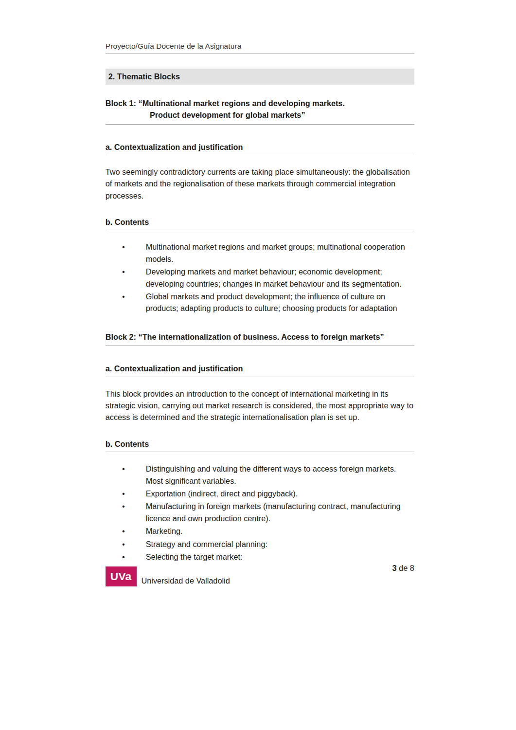Proyecto/Guía Docente de la Asignatura
2. Thematic Blocks
Block 1: “Multinational market regions and developing markets. Product development for global markets”
a. Contextualization and justification
Two seemingly contradictory currents are taking place simultaneously: the globalisation of markets and the regionalisation of these markets through commercial integration processes.
b. Contents
Multinational market regions and market groups; multinational cooperation models.
Developing markets and market behaviour; economic development; developing countries; changes in market behaviour and its segmentation.
Global markets and product development; the influence of culture on products; adapting products to culture; choosing products for adaptation
Block 2: “The internationalization of business. Access to foreign markets”
a. Contextualization and justification
This block provides an introduction to the concept of international marketing in its strategic vision, carrying out market research is considered, the most appropriate way to access is determined and the strategic internationalisation plan is set up.
b. Contents
Distinguishing and valuing the different ways to access foreign markets. Most significant variables.
Exportation (indirect, direct and piggyback).
Manufacturing in foreign markets (manufacturing contract, manufacturing licence and own production centre).
Marketing.
Strategy and commercial planning:
Selecting the target market:
3 de 8
UVa Universidad de Valladolid